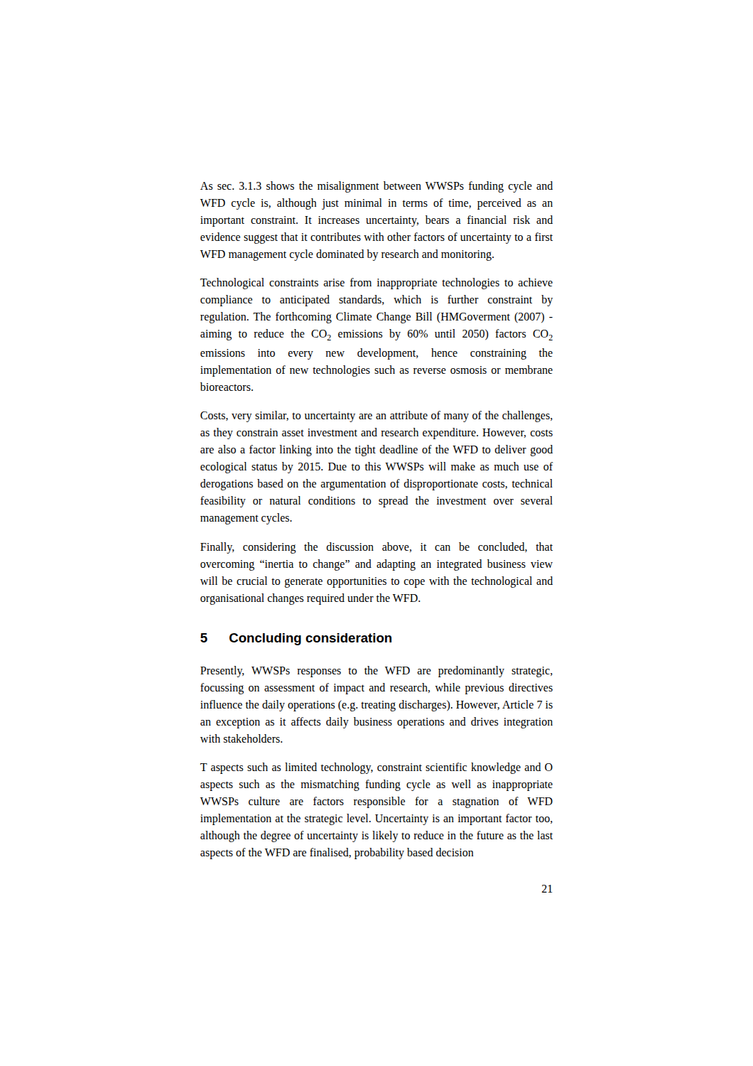As sec. 3.1.3 shows the misalignment between WWSPs funding cycle and WFD cycle is, although just minimal in terms of time, perceived as an important constraint. It increases uncertainty, bears a financial risk and evidence suggest that it contributes with other factors of uncertainty to a first WFD management cycle dominated by research and monitoring.
Technological constraints arise from inappropriate technologies to achieve compliance to anticipated standards, which is further constraint by regulation. The forthcoming Climate Change Bill (HMGoverment (2007) - aiming to reduce the CO2 emissions by 60% until 2050) factors CO2 emissions into every new development, hence constraining the implementation of new technologies such as reverse osmosis or membrane bioreactors.
Costs, very similar, to uncertainty are an attribute of many of the challenges, as they constrain asset investment and research expenditure. However, costs are also a factor linking into the tight deadline of the WFD to deliver good ecological status by 2015. Due to this WWSPs will make as much use of derogations based on the argumentation of disproportionate costs, technical feasibility or natural conditions to spread the investment over several management cycles.
Finally, considering the discussion above, it can be concluded, that overcoming “inertia to change” and adapting an integrated business view will be crucial to generate opportunities to cope with the technological and organisational changes required under the WFD.
5 Concluding consideration
Presently, WWSPs responses to the WFD are predominantly strategic, focussing on assessment of impact and research, while previous directives influence the daily operations (e.g. treating discharges). However, Article 7 is an exception as it affects daily business operations and drives integration with stakeholders.
T aspects such as limited technology, constraint scientific knowledge and O aspects such as the mismatching funding cycle as well as inappropriate WWSPs culture are factors responsible for a stagnation of WFD implementation at the strategic level. Uncertainty is an important factor too, although the degree of uncertainty is likely to reduce in the future as the last aspects of the WFD are finalised, probability based decision
21